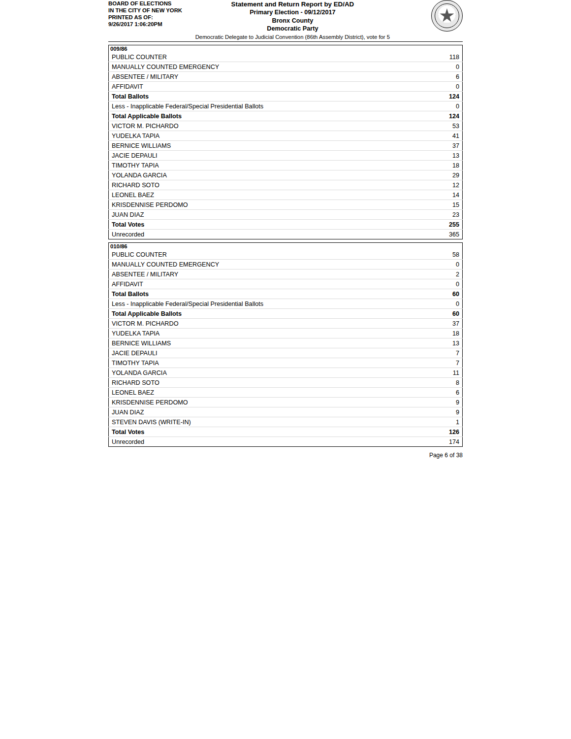BOARD OF ELECTIONS
IN THE CITY OF NEW YORK
PRINTED AS OF:
9/26/2017 1:06:20PM
Statement and Return Report by ED/AD
Primary Election - 09/12/2017
Bronx County
Democratic Party
Democratic Delegate to Judicial Convention (86th Assembly District), vote for 5
009/86
| PUBLIC COUNTER | 118 |
| MANUALLY COUNTED EMERGENCY | 0 |
| ABSENTEE / MILITARY | 6 |
| AFFIDAVIT | 0 |
| Total Ballots | 124 |
| Less - Inapplicable Federal/Special Presidential Ballots | 0 |
| Total Applicable Ballots | 124 |
| VICTOR M. PICHARDO | 53 |
| YUDELKA TAPIA | 41 |
| BERNICE WILLIAMS | 37 |
| JACIE DEPAULI | 13 |
| TIMOTHY TAPIA | 18 |
| YOLANDA GARCIA | 29 |
| RICHARD SOTO | 12 |
| LEONEL BAEZ | 14 |
| KRISDENNISE PERDOMO | 15 |
| JUAN DIAZ | 23 |
| Total Votes | 255 |
| Unrecorded | 365 |
010/86
| PUBLIC COUNTER | 58 |
| MANUALLY COUNTED EMERGENCY | 0 |
| ABSENTEE / MILITARY | 2 |
| AFFIDAVIT | 0 |
| Total Ballots | 60 |
| Less - Inapplicable Federal/Special Presidential Ballots | 0 |
| Total Applicable Ballots | 60 |
| VICTOR M. PICHARDO | 37 |
| YUDELKA TAPIA | 18 |
| BERNICE WILLIAMS | 13 |
| JACIE DEPAULI | 7 |
| TIMOTHY TAPIA | 7 |
| YOLANDA GARCIA | 11 |
| RICHARD SOTO | 8 |
| LEONEL BAEZ | 6 |
| KRISDENNISE PERDOMO | 9 |
| JUAN DIAZ | 9 |
| STEVEN DAVIS (WRITE-IN) | 1 |
| Total Votes | 126 |
| Unrecorded | 174 |
Page 6 of 38